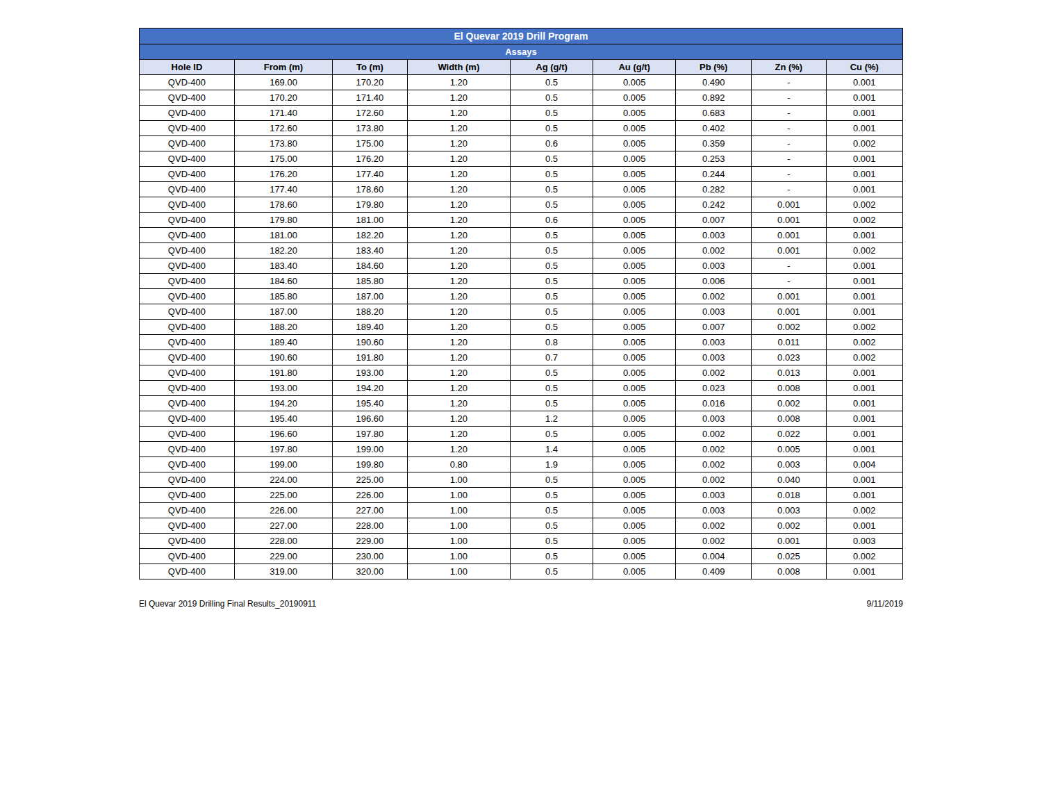| El Quevar 2019 Drill Program |
| --- |
| Assays |
| Hole ID | From (m) | To (m) | Width (m) | Ag (g/t) | Au (g/t) | Pb (%) | Zn (%) | Cu (%) |
| QVD-400 | 169.00 | 170.20 | 1.20 | 0.5 | 0.005 | 0.490 | - | 0.001 |
| QVD-400 | 170.20 | 171.40 | 1.20 | 0.5 | 0.005 | 0.892 | - | 0.001 |
| QVD-400 | 171.40 | 172.60 | 1.20 | 0.5 | 0.005 | 0.683 | - | 0.001 |
| QVD-400 | 172.60 | 173.80 | 1.20 | 0.5 | 0.005 | 0.402 | - | 0.001 |
| QVD-400 | 173.80 | 175.00 | 1.20 | 0.6 | 0.005 | 0.359 | - | 0.002 |
| QVD-400 | 175.00 | 176.20 | 1.20 | 0.5 | 0.005 | 0.253 | - | 0.001 |
| QVD-400 | 176.20 | 177.40 | 1.20 | 0.5 | 0.005 | 0.244 | - | 0.001 |
| QVD-400 | 177.40 | 178.60 | 1.20 | 0.5 | 0.005 | 0.282 | - | 0.001 |
| QVD-400 | 178.60 | 179.80 | 1.20 | 0.5 | 0.005 | 0.242 | 0.001 | 0.002 |
| QVD-400 | 179.80 | 181.00 | 1.20 | 0.6 | 0.005 | 0.007 | 0.001 | 0.002 |
| QVD-400 | 181.00 | 182.20 | 1.20 | 0.5 | 0.005 | 0.003 | 0.001 | 0.001 |
| QVD-400 | 182.20 | 183.40 | 1.20 | 0.5 | 0.005 | 0.002 | 0.001 | 0.002 |
| QVD-400 | 183.40 | 184.60 | 1.20 | 0.5 | 0.005 | 0.003 | - | 0.001 |
| QVD-400 | 184.60 | 185.80 | 1.20 | 0.5 | 0.005 | 0.006 | - | 0.001 |
| QVD-400 | 185.80 | 187.00 | 1.20 | 0.5 | 0.005 | 0.002 | 0.001 | 0.001 |
| QVD-400 | 187.00 | 188.20 | 1.20 | 0.5 | 0.005 | 0.003 | 0.001 | 0.001 |
| QVD-400 | 188.20 | 189.40 | 1.20 | 0.5 | 0.005 | 0.007 | 0.002 | 0.002 |
| QVD-400 | 189.40 | 190.60 | 1.20 | 0.8 | 0.005 | 0.003 | 0.011 | 0.002 |
| QVD-400 | 190.60 | 191.80 | 1.20 | 0.7 | 0.005 | 0.003 | 0.023 | 0.002 |
| QVD-400 | 191.80 | 193.00 | 1.20 | 0.5 | 0.005 | 0.002 | 0.013 | 0.001 |
| QVD-400 | 193.00 | 194.20 | 1.20 | 0.5 | 0.005 | 0.023 | 0.008 | 0.001 |
| QVD-400 | 194.20 | 195.40 | 1.20 | 0.5 | 0.005 | 0.016 | 0.002 | 0.001 |
| QVD-400 | 195.40 | 196.60 | 1.20 | 1.2 | 0.005 | 0.003 | 0.008 | 0.001 |
| QVD-400 | 196.60 | 197.80 | 1.20 | 0.5 | 0.005 | 0.002 | 0.022 | 0.001 |
| QVD-400 | 197.80 | 199.00 | 1.20 | 1.4 | 0.005 | 0.002 | 0.005 | 0.001 |
| QVD-400 | 199.00 | 199.80 | 0.80 | 1.9 | 0.005 | 0.002 | 0.003 | 0.004 |
| QVD-400 | 224.00 | 225.00 | 1.00 | 0.5 | 0.005 | 0.002 | 0.040 | 0.001 |
| QVD-400 | 225.00 | 226.00 | 1.00 | 0.5 | 0.005 | 0.003 | 0.018 | 0.001 |
| QVD-400 | 226.00 | 227.00 | 1.00 | 0.5 | 0.005 | 0.003 | 0.003 | 0.002 |
| QVD-400 | 227.00 | 228.00 | 1.00 | 0.5 | 0.005 | 0.002 | 0.002 | 0.001 |
| QVD-400 | 228.00 | 229.00 | 1.00 | 0.5 | 0.005 | 0.002 | 0.001 | 0.003 |
| QVD-400 | 229.00 | 230.00 | 1.00 | 0.5 | 0.005 | 0.004 | 0.025 | 0.002 |
| QVD-400 | 319.00 | 320.00 | 1.00 | 0.5 | 0.005 | 0.409 | 0.008 | 0.001 |
El Quevar 2019 Drilling Final Results_20190911 9/11/2019